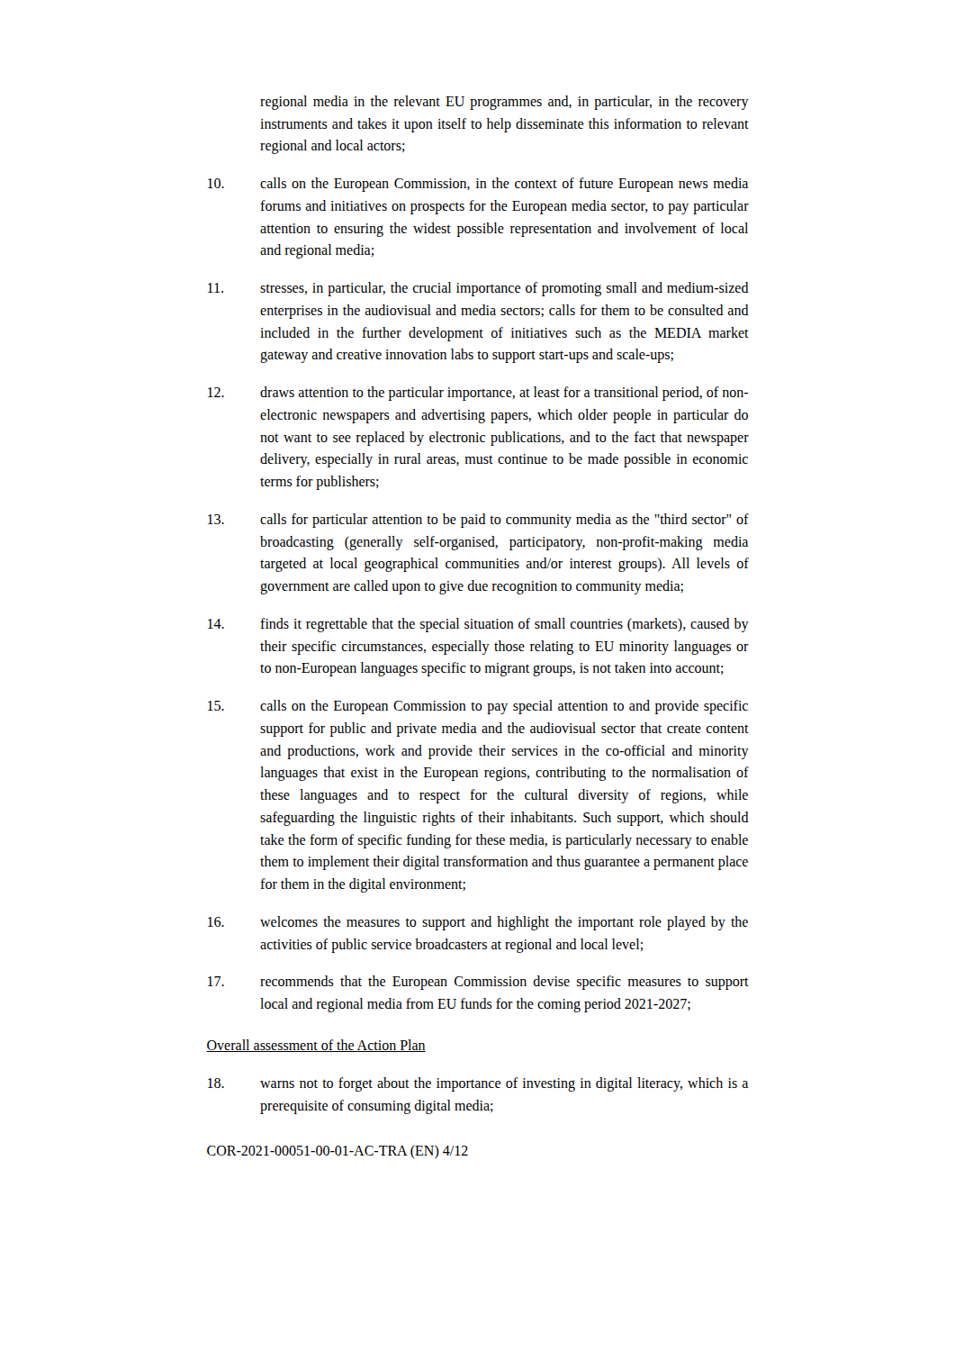regional media in the relevant EU programmes and, in particular, in the recovery instruments and takes it upon itself to help disseminate this information to relevant regional and local actors;
10.
calls on the European Commission, in the context of future European news media forums and initiatives on prospects for the European media sector, to pay particular attention to ensuring the widest possible representation and involvement of local and regional media;
11.
stresses, in particular, the crucial importance of promoting small and medium-sized enterprises in the audiovisual and media sectors; calls for them to be consulted and included in the further development of initiatives such as the MEDIA market gateway and creative innovation labs to support start-ups and scale-ups;
12.
draws attention to the particular importance, at least for a transitional period, of non-electronic newspapers and advertising papers, which older people in particular do not want to see replaced by electronic publications, and to the fact that newspaper delivery, especially in rural areas, must continue to be made possible in economic terms for publishers;
13.
calls for particular attention to be paid to community media as the "third sector" of broadcasting (generally self-organised, participatory, non-profit-making media targeted at local geographical communities and/or interest groups). All levels of government are called upon to give due recognition to community media;
14.
finds it regrettable that the special situation of small countries (markets), caused by their specific circumstances, especially those relating to EU minority languages or to non-European languages specific to migrant groups, is not taken into account;
15.
calls on the European Commission to pay special attention to and provide specific support for public and private media and the audiovisual sector that create content and productions, work and provide their services in the co-official and minority languages that exist in the European regions, contributing to the normalisation of these languages and to respect for the cultural diversity of regions, while safeguarding the linguistic rights of their inhabitants. Such support, which should take the form of specific funding for these media, is particularly necessary to enable them to implement their digital transformation and thus guarantee a permanent place for them in the digital environment;
16.
welcomes the measures to support and highlight the important role played by the activities of public service broadcasters at regional and local level;
17.
recommends that the European Commission devise specific measures to support local and regional media from EU funds for the coming period 2021-2027;
Overall assessment of the Action Plan
18.
warns not to forget about the importance of investing in digital literacy, which is a prerequisite of consuming digital media;
COR-2021-00051-00-01-AC-TRA (EN) 4/12